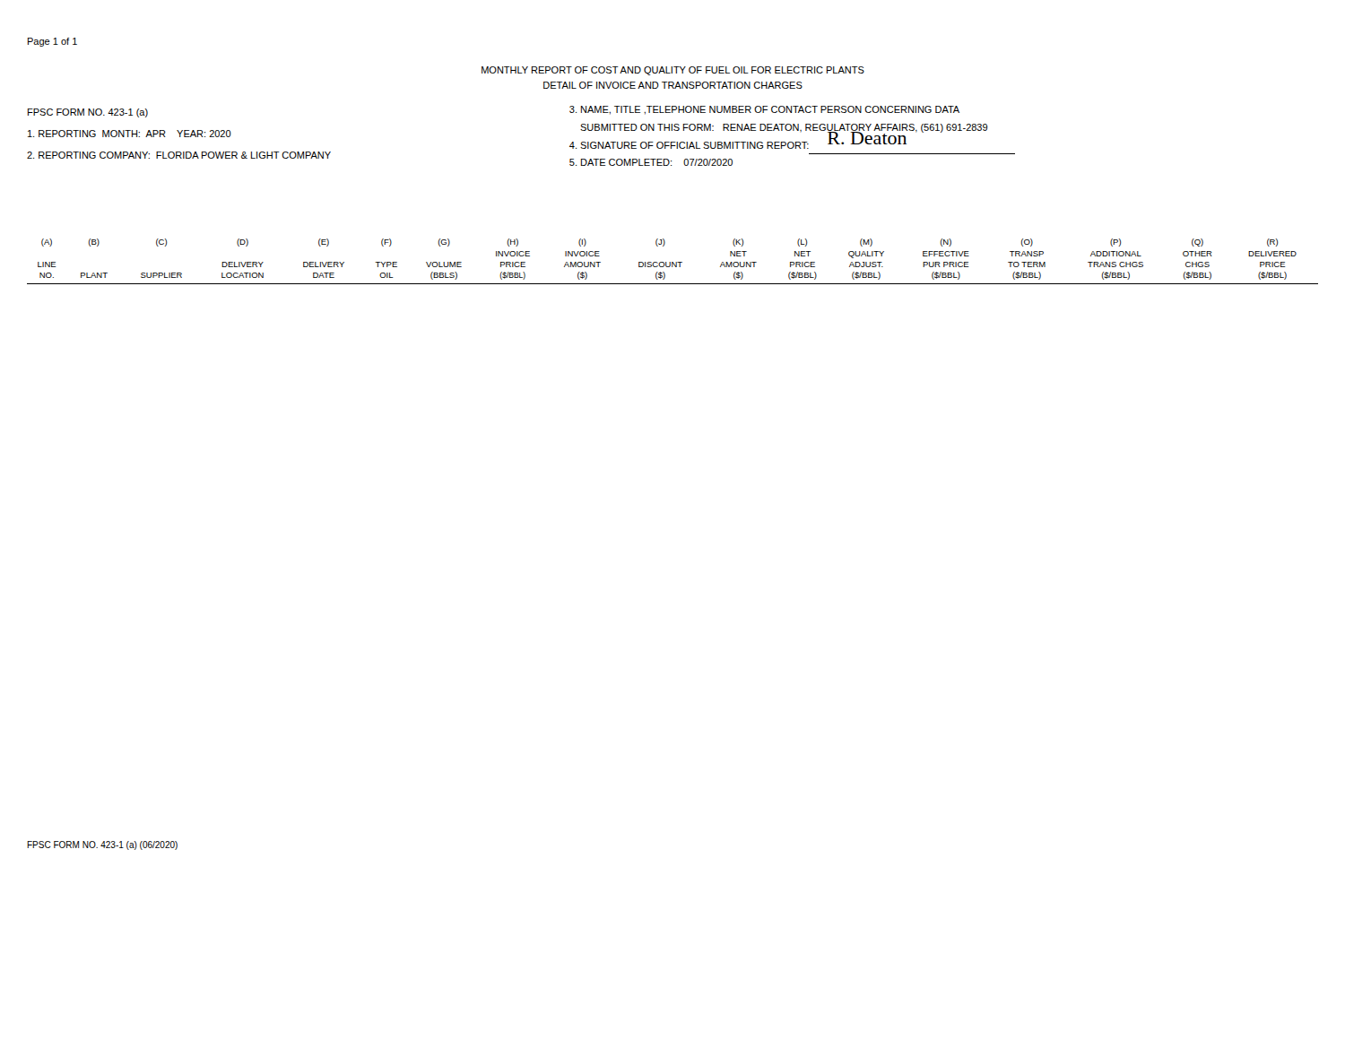Page 1 of 1
MONTHLY REPORT OF COST AND QUALITY OF FUEL OIL FOR ELECTRIC PLANTS
DETAIL OF INVOICE AND TRANSPORTATION CHARGES
FPSC FORM NO. 423-1 (a)
1. REPORTING MONTH: APR YEAR: 2020
2. REPORTING COMPANY: FLORIDA POWER & LIGHT COMPANY
3. NAME, TITLE ,TELEPHONE NUMBER OF CONTACT PERSON CONCERNING DATA
SUBMITTED ON THIS FORM: RENAE DEATON, REGULATORY AFFAIRS, (561) 691-2839
4. SIGNATURE OF OFFICIAL SUBMITTING REPORT:R. Deaton
5. DATE COMPLETED: 07/20/2020
| (A) | (B) | (C) | (D) | (E) | (F) | (G) | (H) | (I) | (J) | (K) | (L) | (M) | (N) | (O) | (P) | (Q) | (R) |
| LINE NO. | PLANT | SUPPLIER | DELIVERY LOCATION | DELIVERY DATE | TYPE OIL | VOLUME (BBLS) | INVOICE PRICE ($/BBL) | INVOICE AMOUNT ($) | DISCOUNT ($) | NET AMOUNT ($) | NET PRICE ($/BBL) | QUALITY ADJUST. ($/BBL) | EFFECTIVE PUR PRICE ($/BBL) | TRANSP TO TERM ($/BBL) | ADDITIONAL TRANS CHGS ($/BBL) | OTHER CHGS ($/BBL) | DELIVERED PRICE ($/BBL) |
FPSC FORM NO. 423-1 (a) (06/2020)